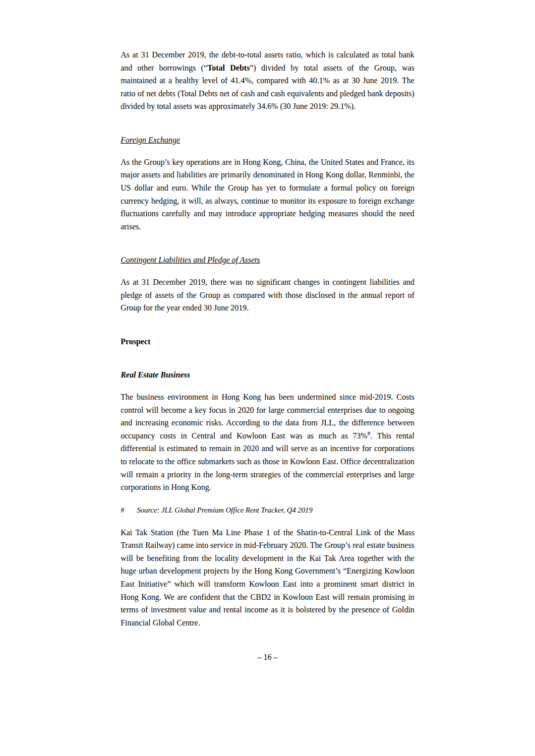As at 31 December 2019, the debt-to-total assets ratio, which is calculated as total bank and other borrowings (“Total Debts”) divided by total assets of the Group, was maintained at a healthy level of 41.4%, compared with 40.1% as at 30 June 2019. The ratio of net debts (Total Debts net of cash and cash equivalents and pledged bank deposits) divided by total assets was approximately 34.6% (30 June 2019: 29.1%).
Foreign Exchange
As the Group’s key operations are in Hong Kong, China, the United States and France, its major assets and liabilities are primarily denominated in Hong Kong dollar, Renminbi, the US dollar and euro. While the Group has yet to formulate a formal policy on foreign currency hedging, it will, as always, continue to monitor its exposure to foreign exchange fluctuations carefully and may introduce appropriate hedging measures should the need arises.
Contingent Liabilities and Pledge of Assets
As at 31 December 2019, there was no significant changes in contingent liabilities and pledge of assets of the Group as compared with those disclosed in the annual report of Group for the year ended 30 June 2019.
Prospect
Real Estate Business
The business environment in Hong Kong has been undermined since mid-2019. Costs control will become a key focus in 2020 for large commercial enterprises due to ongoing and increasing economic risks. According to the data from JLL, the difference between occupancy costs in Central and Kowloon East was as much as 73%#. This rental differential is estimated to remain in 2020 and will serve as an incentive for corporations to relocate to the office submarkets such as those in Kowloon East. Office decentralization will remain a priority in the long-term strategies of the commercial enterprises and large corporations in Hong Kong.
#Source: JLL Global Premium Office Rent Tracker, Q4 2019
Kai Tak Station (the Tuen Ma Line Phase 1 of the Shatin-to-Central Link of the Mass Transit Railway) came into service in mid-February 2020. The Group’s real estate business will be benefiting from the locality development in the Kai Tak Area together with the huge urban development projects by the Hong Kong Government’s “Energizing Kowloon East Initiative” which will transform Kowloon East into a prominent smart district in Hong Kong. We are confident that the CBD2 in Kowloon East will remain promising in terms of investment value and rental income as it is bolstered by the presence of Goldin Financial Global Centre.
– 16 –